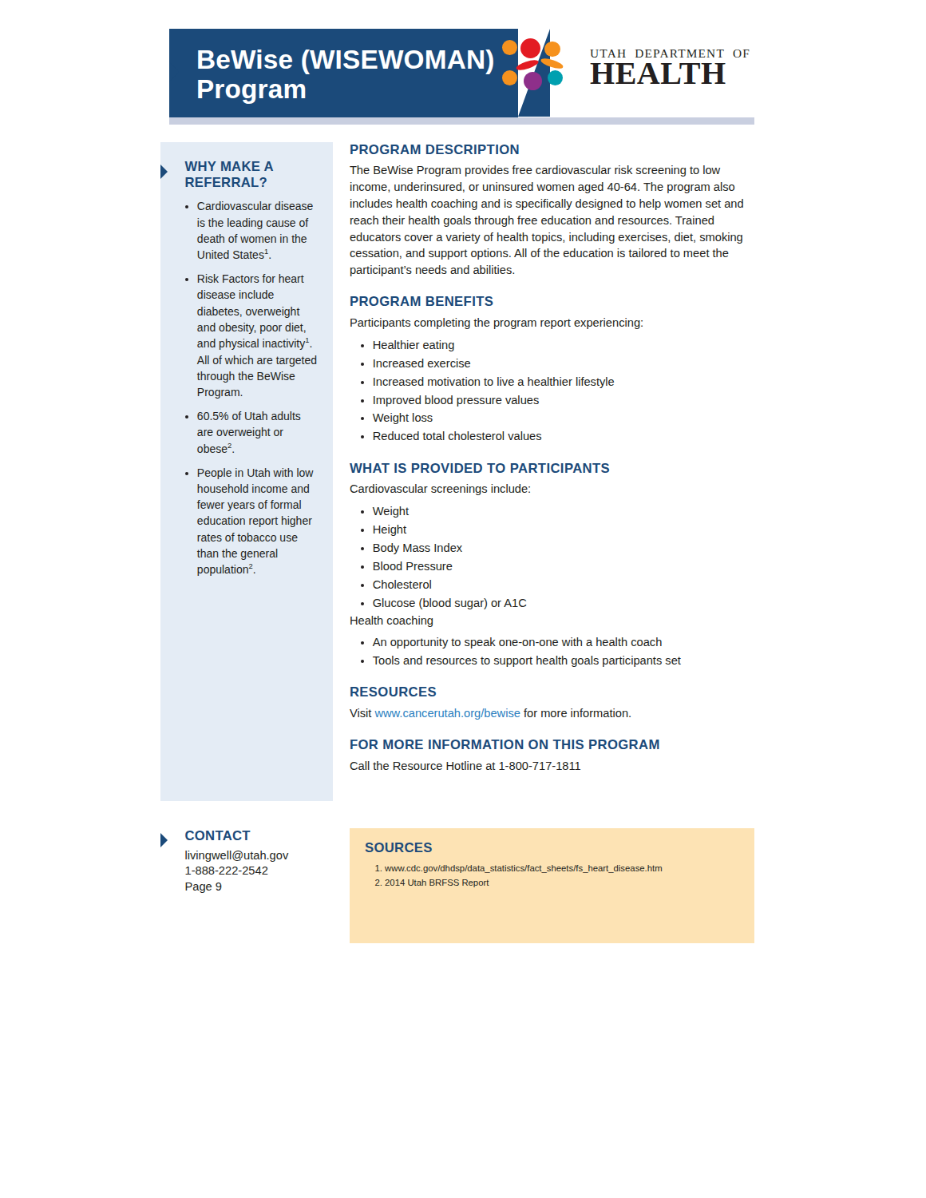BeWise (WISEWOMAN)
Program
UTAH DEPARTMENT OF
HEALTH
WHY MAKE A
REFERRAL?
Cardiovascular disease is the leading cause of death of women in the United States1.
Risk Factors for heart disease include diabetes, overweight and obesity, poor diet, and physical inactivity1. All of which are targeted through the BeWise Program.
60.5% of Utah adults are overweight or obese2.
People in Utah with low household income and fewer years of formal education report higher rates of tobacco use than the general population2.
Program Description
The BeWise Program provides free cardiovascular risk screening to low income, underinsured, or uninsured women aged 40-64. The program also includes health coaching and is specifically designed to help women set and reach their health goals through free education and resources. Trained educators cover a variety of health topics, including exercises, diet, smoking cessation, and support options. All of the education is tailored to meet the participant’s needs and abilities.
Program Benefits
Participants completing the program report experiencing:
Healthier eating
Increased exercise
Increased motivation to live a healthier lifestyle
Improved blood pressure values
Weight loss
Reduced total cholesterol values
What is Provided to Participants
Cardiovascular screenings include:
Weight
Height
Body Mass Index
Blood Pressure
Cholesterol
Glucose (blood sugar) or A1C
Health coaching
An opportunity to speak one-on-one with a health coach
Tools and resources to support health goals participants set
Resources
Visit www.cancerutah.org/bewise for more information.
For More Information on This Program
Call the Resource Hotline at 1-800-717-1811
CONTACT
livingwell@utah.gov
1-888-222-2542
Page 9
SOURCES
www.cdc.gov/dhdsp/data_statistics/fact_sheets/fs_heart_disease.htm
2014 Utah BRFSS Report